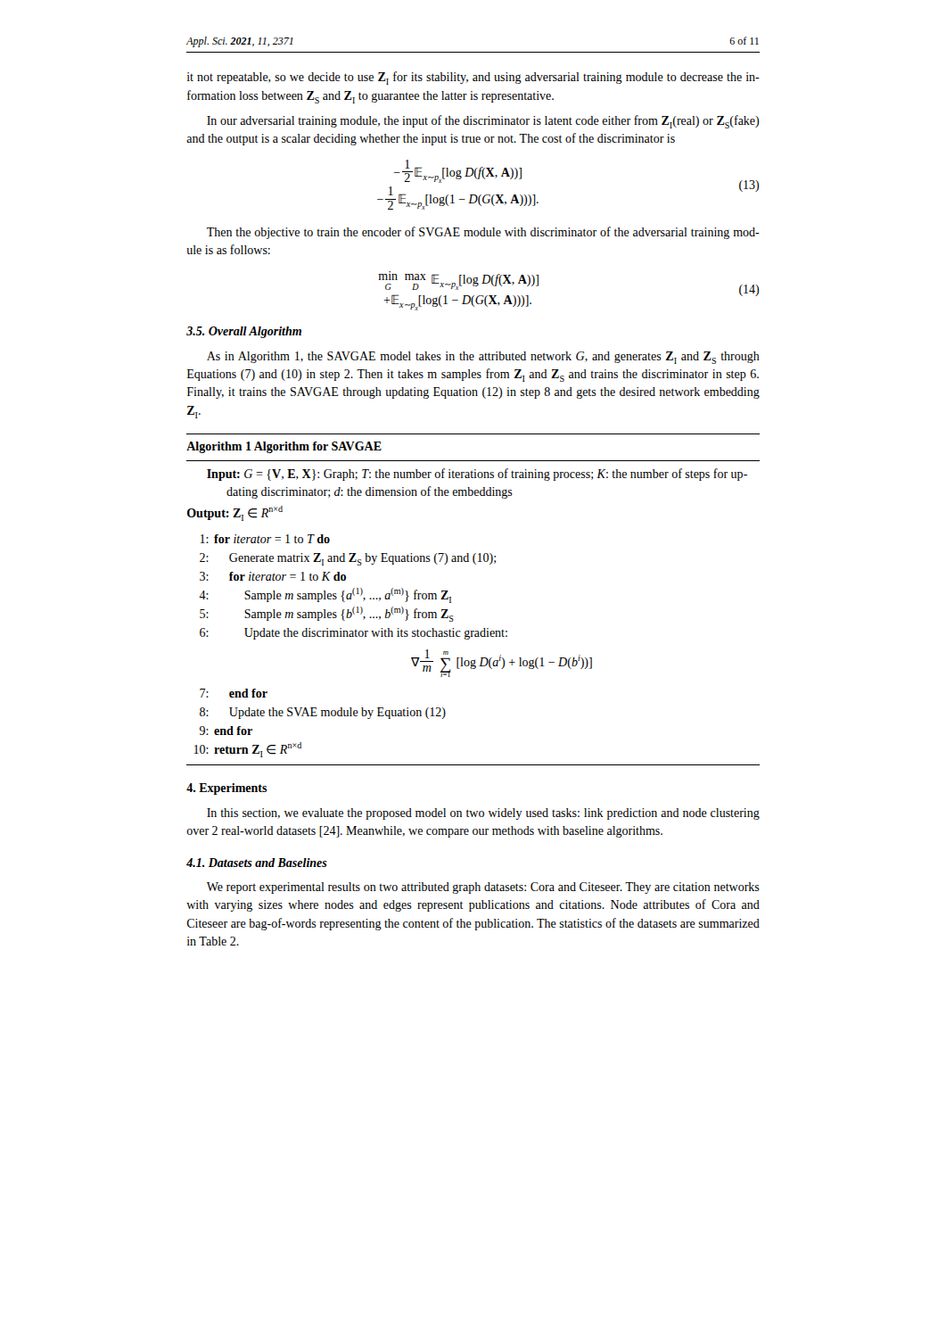Appl. Sci. 2021, 11, 2371 6 of 11
it not repeatable, so we decide to use ZI for its stability, and using adversarial training module to decrease the information loss between ZS and ZI to guarantee the latter is representative.
In our adversarial training module, the input of the discriminator is latent code either from ZI(real) or ZS(fake) and the output is a scalar deciding whether the input is true or not. The cost of the discriminator is
−12 𝔼x∼px[log D(f(X, A))]
−12 𝔼x∼px[log(1 − D(G(X, A)))].
(13)
Then the objective to train the encoder of SVGAE module with discriminator of the adversarial training module is as follows:
min G max D 𝔼x∼px[log D(f(X, A))]
+𝔼x∼px[log(1 − D(G(X, A)))].
(14)
3.5. Overall Algorithm
As in Algorithm 1, the SAVGAE model takes in the attributed network G, and generates ZI and ZS through Equations (7) and (10) in step 2. Then it takes m samples from ZI and ZS and trains the discriminator in step 6. Finally, it trains the SAVGAE through updating Equation (12) in step 8 and gets the desired network embedding ZI.
Algorithm 1 Algorithm for SAVGAE
Input: G = {V, E, X}: Graph; T: the number of iterations of training process; K: the number of steps for updating discriminator; d: the dimension of the embeddings
Output: ZI ∈ Rn×d
for iterator = 1 to T do
Generate matrix ZI and ZS by Equations (7) and (10);
for iterator = 1 to K do
Sample m samples {a(1), ..., a(m)} from ZI
Sample m samples {b(1), ..., b(m)} from ZS
Update the discriminator with its stochastic gradient:
∇1 m m∑i=1 [log D(ai) + log(1 − D(bi))]
end for
Update the SVAE module by Equation (12)
end for
return ZI ∈ Rn×d
4. Experiments
In this section, we evaluate the proposed model on two widely used tasks: link prediction and node clustering over 2 real-world datasets [24]. Meanwhile, we compare our methods with baseline algorithms.
4.1. Datasets and Baselines
We report experimental results on two attributed graph datasets: Cora and Citeseer. They are citation networks with varying sizes where nodes and edges represent publications and citations. Node attributes of Cora and Citeseer are bag-of-words representing the content of the publication. The statistics of the datasets are summarized in Table 2.